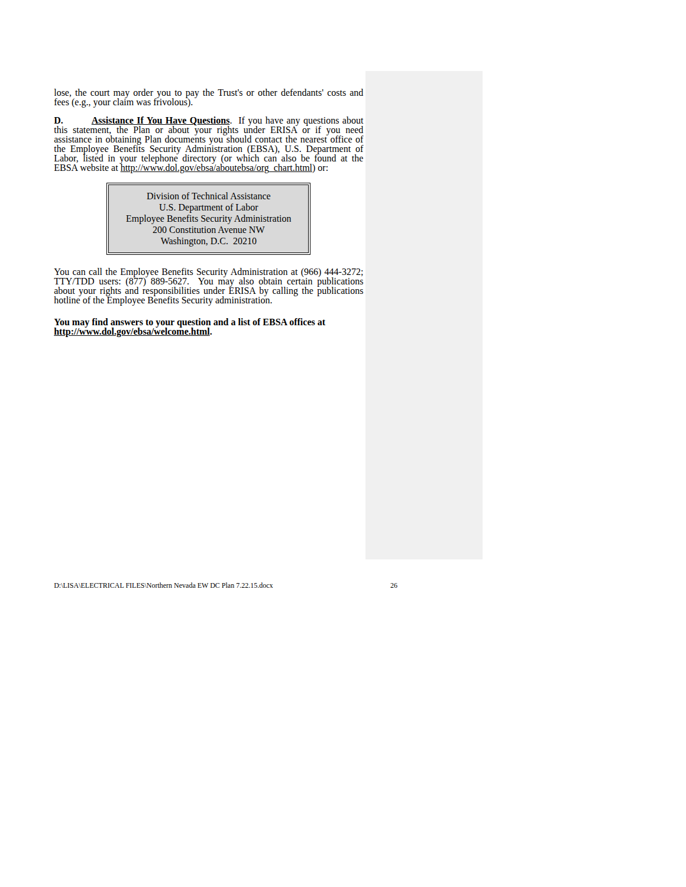lose, the court may order you to pay the Trust's or other defendants' costs and fees (e.g., your claim was frivolous).
D. Assistance If You Have Questions. If you have any questions about this statement, the Plan or about your rights under ERISA or if you need assistance in obtaining Plan documents you should contact the nearest office of the Employee Benefits Security Administration (EBSA), U.S. Department of Labor, listed in your telephone directory (or which can also be found at the EBSA website at http://www.dol.gov/ebsa/aboutebsa/org_chart.html) or:
Division of Technical Assistance
U.S. Department of Labor
Employee Benefits Security Administration
200 Constitution Avenue NW
Washington, D.C. 20210
You can call the Employee Benefits Security Administration at (966) 444-3272; TTY/TDD users: (877) 889-5627. You may also obtain certain publications about your rights and responsibilities under ERISA by calling the publications hotline of the Employee Benefits Security administration.
You may find answers to your question and a list of EBSA offices at
http://www.dol.gov/ebsa/welcome.html.
D:\LISA\ELECTRICAL FILES\Northern Nevada EW DC Plan 7.22.15.docx 26